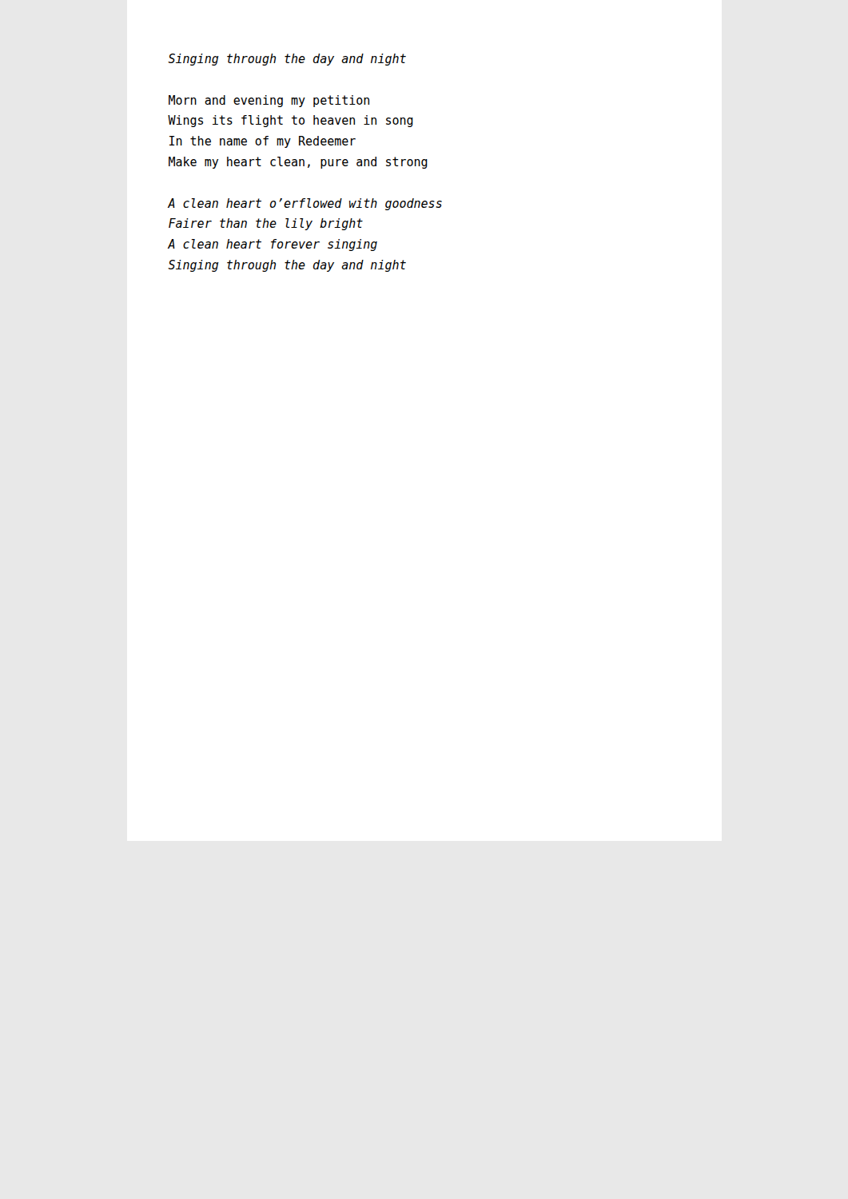Singing through the day and night
Morn and evening my petition Wings its flight to heaven in song In the name of my Redeemer Make my heart clean, pure and strong
A clean heart o’erflowed with goodness Fairer than the lily bright A clean heart forever singing Singing through the day and night